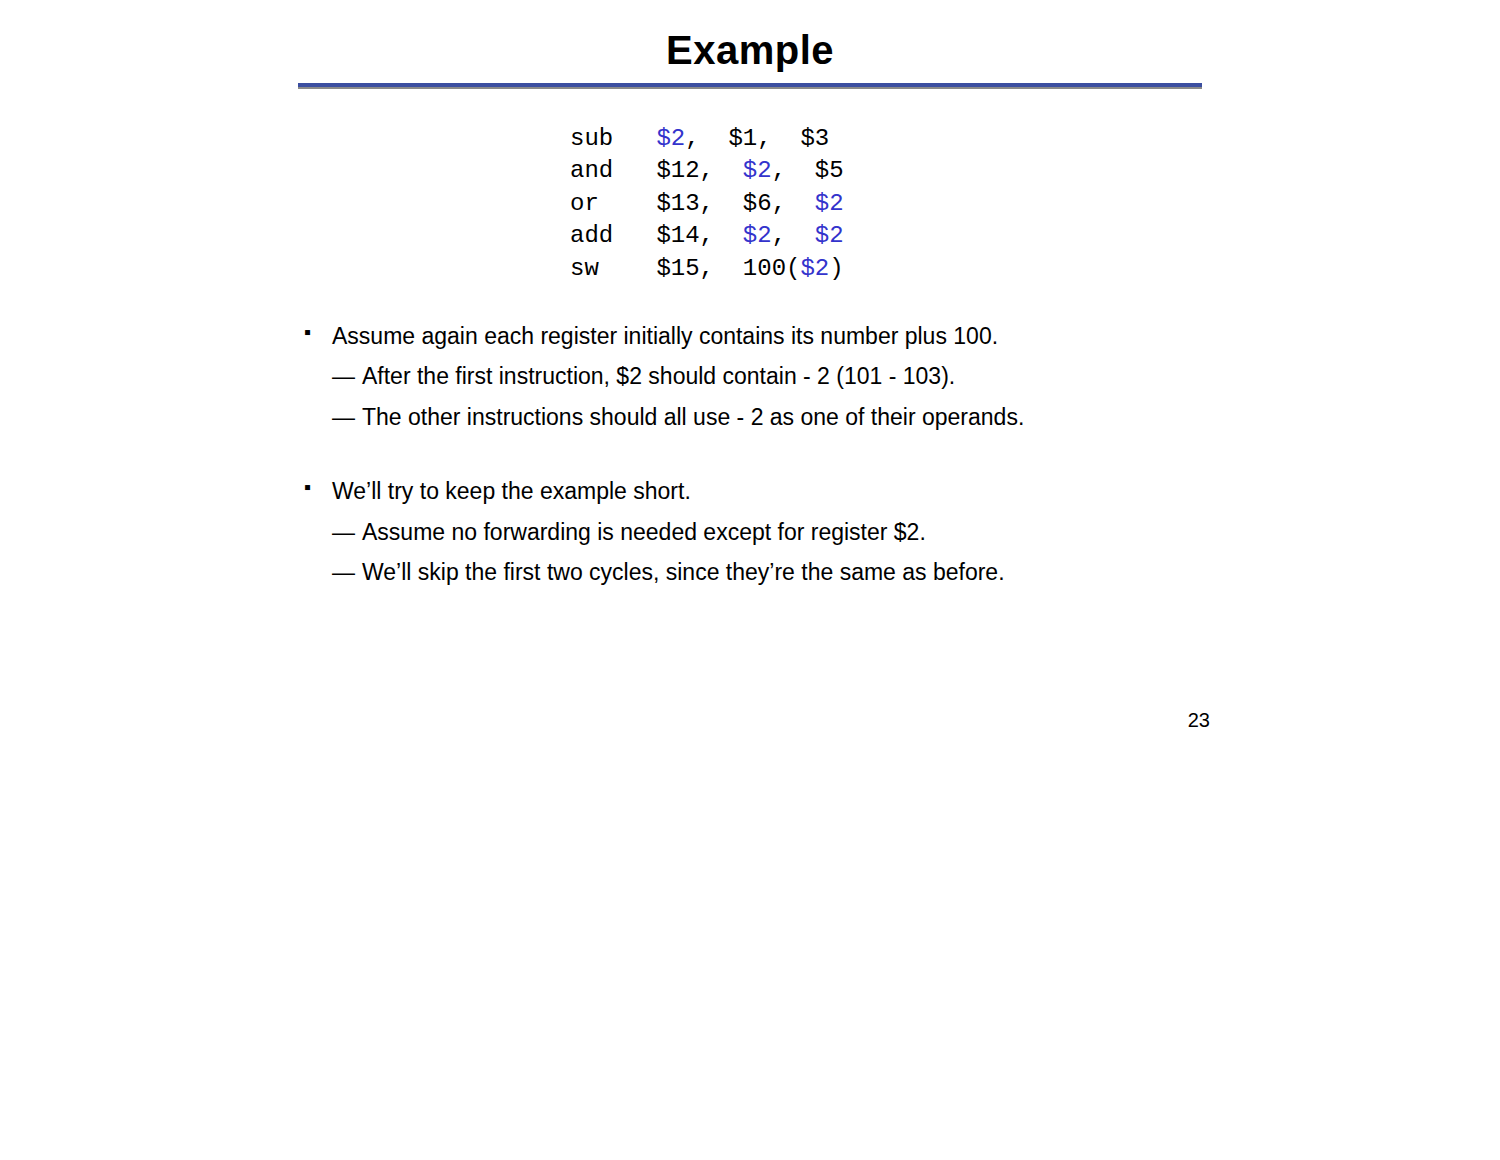Example
sub   $2,  $1,  $3
and   $12,  $2,  $5
or    $13,  $6,  $2
add   $14,  $2,  $2
sw    $15,  100($2)
Assume again each register initially contains its number plus 100.
After the first instruction, $2 should contain - 2 (101 - 103).
The other instructions should all use - 2 as one of their operands.
We’ll try to keep the example short.
Assume no forwarding is needed except for register $2.
We’ll skip the first two cycles, since they’re the same as before.
23